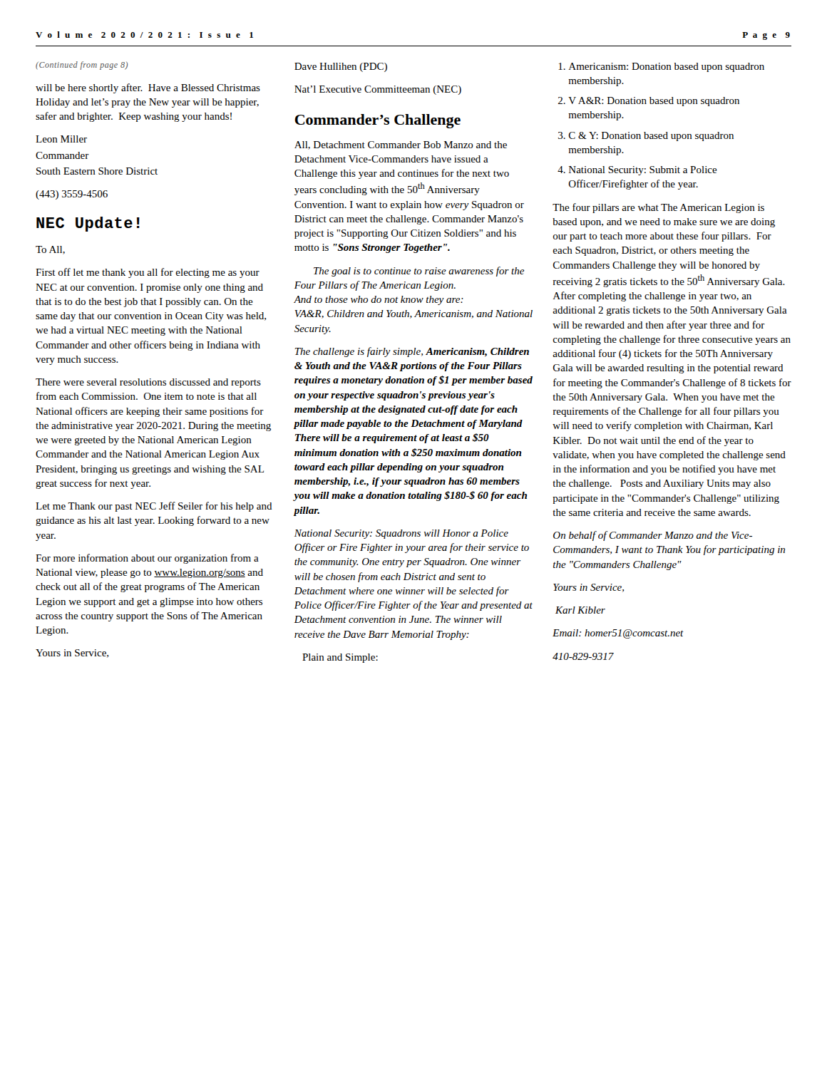V o l u m e 2 0 2 0 / 2 0 2 1 : I s s u e 1 P a g e 9
(Continued from page 8)
will be here shortly after. Have a Blessed Christmas Holiday and let’s pray the New year will be happier, safer and brighter. Keep washing your hands!
Leon Miller
Commander
South Eastern Shore District
(443) 3559-4506
NEC Update!
To All,
First off let me thank you all for electing me as your NEC at our convention. I promise only one thing and that is to do the best job that I possibly can. On the same day that our convention in Ocean City was held, we had a virtual NEC meeting with the National Commander and other officers being in Indiana with very much success.
There were several resolutions discussed and reports from each Commission. One item to note is that all National officers are keeping their same positions for the administrative year 2020-2021. During the meeting we were greeted by the National American Legion Commander and the National American Legion Aux President, bringing us greetings and wishing the SAL great success for next year.
Let me Thank our past NEC Jeff Seiler for his help and guidance as his alt last year. Looking forward to a new year.
For more information about our organization from a National view, please go to www.legion.org/sons and check out all of the great programs of The American Legion we support and get a glimpse into how others across the country support the Sons of The American Legion.
Yours in Service,
Dave Hullihen (PDC)
Nat’l Executive Committeeman (NEC)
Commander’s Challenge
All, Detachment Commander Bob Manzo and the Detachment Vice-Commanders have issued a Challenge this year and continues for the next two years concluding with the 50th Anniversary Convention. I want to explain how every Squadron or District can meet the challenge. Commander Manzo's project is "Supporting Our Citizen Soldiers" and his motto is "Sons Stronger Together".
The goal is to continue to raise awareness for the Four Pillars of The American Legion.
And to those who do not know they are:
VA&R, Children and Youth, Americanism, and National Security.
The challenge is fairly simple, Americanism, Children & Youth and the VA&R portions of the Four Pillars requires a monetary donation of $1 per member based on your respective squadron's previous year's membership at the designated cut-off date for each pillar made payable to the Detachment of Maryland There will be a requirement of at least a $50 minimum donation with a $250 maximum donation toward each pillar depending on your squadron membership, i.e., if your squadron has 60 members you will make a donation totaling $180-$ 60 for each pillar.
National Security: Squadrons will Honor a Police Officer or Fire Fighter in your area for their service to the community. One entry per Squadron. One winner will be chosen from each District and sent to Detachment where one winner will be selected for Police Officer/Fire Fighter of the Year and presented at Detachment convention in June. The winner will receive the Dave Barr Memorial Trophy:
Plain and Simple:
Americanism: Donation based upon squadron membership.
V A&R: Donation based upon squadron membership.
C & Y: Donation based upon squadron membership.
National Security: Submit a Police Officer/Firefighter of the year.
The four pillars are what The American Legion is based upon, and we need to make sure we are doing our part to teach more about these four pillars. For each Squadron, District, or others meeting the Commanders Challenge they will be honored by receiving 2 gratis tickets to the 50th Anniversary Gala. After completing the challenge in year two, an additional 2 gratis tickets to the 50th Anniversary Gala will be rewarded and then after year three and for completing the challenge for three consecutive years an additional four (4) tickets for the 50Th Anniversary Gala will be awarded resulting in the potential reward for meeting the Commander's Challenge of 8 tickets for the 50th Anniversary Gala. When you have met the requirements of the Challenge for all four pillars you will need to verify completion with Chairman, Karl Kibler. Do not wait until the end of the year to validate, when you have completed the challenge send in the information and you be notified you have met the challenge. Posts and Auxiliary Units may also participate in the "Commander's Challenge" utilizing the same criteria and receive the same awards.
On behalf of Commander Manzo and the Vice-Commanders, I want to Thank You for participating in the "Commanders Challenge"
Yours in Service,
Karl Kibler
Email: homer51@comcast.net
410-829-9317